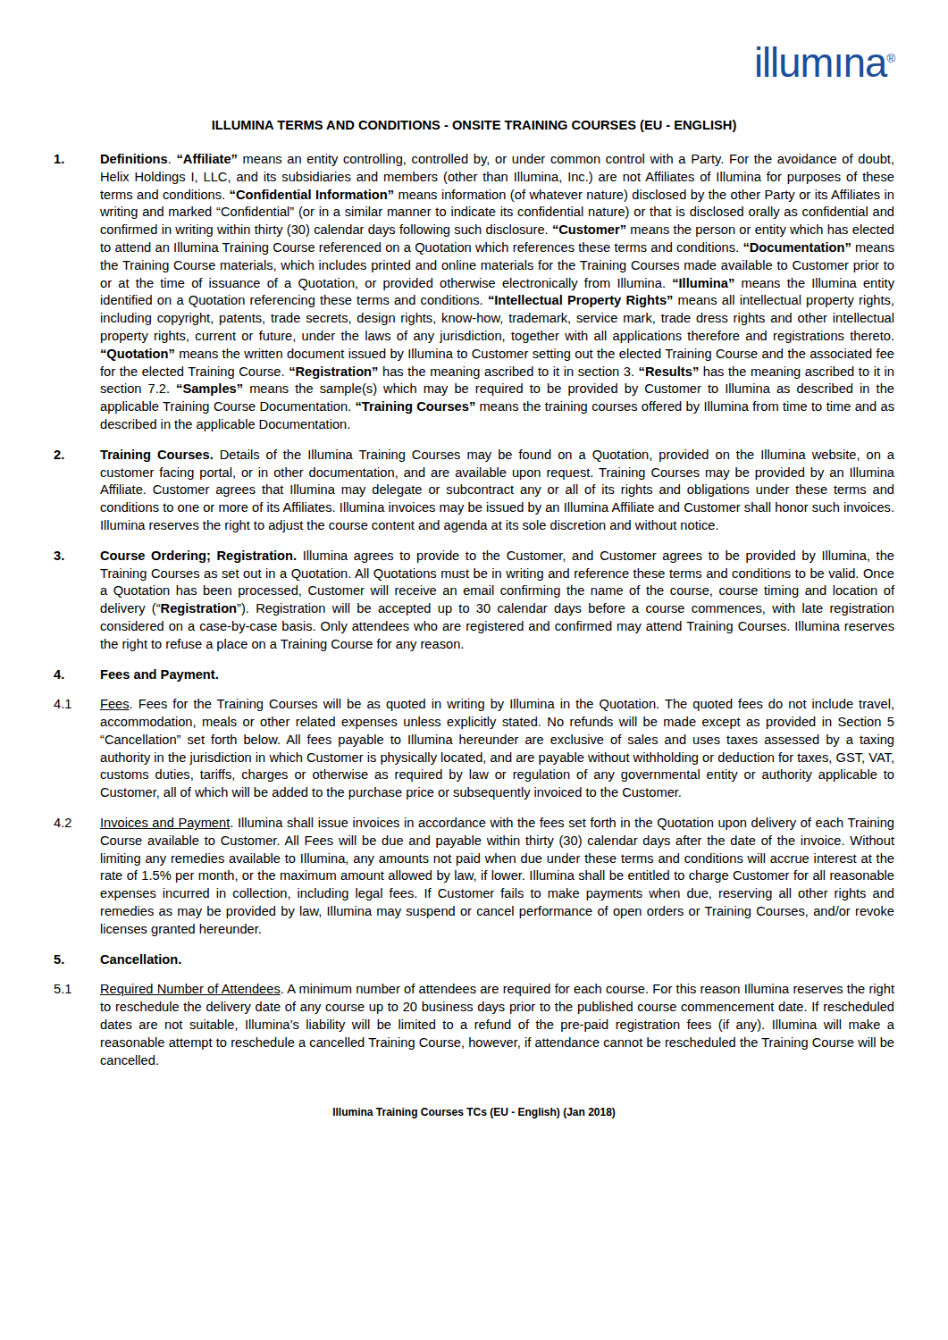illumına®
ILLUMINA TERMS AND CONDITIONS - ONSITE TRAINING COURSES (EU - ENGLISH)
1.
Definitions. “Affiliate” means an entity controlling, controlled by, or under common control with a Party. For the avoidance of doubt, Helix Holdings I, LLC, and its subsidiaries and members (other than Illumina, Inc.) are not Affiliates of Illumina for purposes of these terms and conditions. “Confidential Information” means information (of whatever nature) disclosed by the other Party or its Affiliates in writing and marked “Confidential” (or in a similar manner to indicate its confidential nature) or that is disclosed orally as confidential and confirmed in writing within thirty (30) calendar days following such disclosure. “Customer” means the person or entity which has elected to attend an Illumina Training Course referenced on a Quotation which references these terms and conditions. “Documentation” means the Training Course materials, which includes printed and online materials for the Training Courses made available to Customer prior to or at the time of issuance of a Quotation, or provided otherwise electronically from Illumina. “Illumina” means the Illumina entity identified on a Quotation referencing these terms and conditions. “Intellectual Property Rights” means all intellectual property rights, including copyright, patents, trade secrets, design rights, know-how, trademark, service mark, trade dress rights and other intellectual property rights, current or future, under the laws of any jurisdiction, together with all applications therefore and registrations thereto. “Quotation” means the written document issued by Illumina to Customer setting out the elected Training Course and the associated fee for the elected Training Course. “Registration” has the meaning ascribed to it in section 3. “Results” has the meaning ascribed to it in section 7.2. “Samples” means the sample(s) which may be required to be provided by Customer to Illumina as described in the applicable Training Course Documentation. “Training Courses” means the training courses offered by Illumina from time to time and as described in the applicable Documentation.
2.
Training Courses. Details of the Illumina Training Courses may be found on a Quotation, provided on the Illumina website, on a customer facing portal, or in other documentation, and are available upon request. Training Courses may be provided by an Illumina Affiliate. Customer agrees that Illumina may delegate or subcontract any or all of its rights and obligations under these terms and conditions to one or more of its Affiliates. Illumina invoices may be issued by an Illumina Affiliate and Customer shall honor such invoices. Illumina reserves the right to adjust the course content and agenda at its sole discretion and without notice.
3.
Course Ordering; Registration. Illumina agrees to provide to the Customer, and Customer agrees to be provided by Illumina, the Training Courses as set out in a Quotation. All Quotations must be in writing and reference these terms and conditions to be valid. Once a Quotation has been processed, Customer will receive an email confirming the name of the course, course timing and location of delivery (“Registration”). Registration will be accepted up to 30 calendar days before a course commences, with late registration considered on a case-by-case basis. Only attendees who are registered and confirmed may attend Training Courses. Illumina reserves the right to refuse a place on a Training Course for any reason.
4.
Fees and Payment.
4.1
Fees. Fees for the Training Courses will be as quoted in writing by Illumina in the Quotation. The quoted fees do not include travel, accommodation, meals or other related expenses unless explicitly stated. No refunds will be made except as provided in Section 5 “Cancellation” set forth below. All fees payable to Illumina hereunder are exclusive of sales and uses taxes assessed by a taxing authority in the jurisdiction in which Customer is physically located, and are payable without withholding or deduction for taxes, GST, VAT, customs duties, tariffs, charges or otherwise as required by law or regulation of any governmental entity or authority applicable to Customer, all of which will be added to the purchase price or subsequently invoiced to the Customer.
4.2
Invoices and Payment. Illumina shall issue invoices in accordance with the fees set forth in the Quotation upon delivery of each Training Course available to Customer. All Fees will be due and payable within thirty (30) calendar days after the date of the invoice. Without limiting any remedies available to Illumina, any amounts not paid when due under these terms and conditions will accrue interest at the rate of 1.5% per month, or the maximum amount allowed by law, if lower. Illumina shall be entitled to charge Customer for all reasonable expenses incurred in collection, including legal fees. If Customer fails to make payments when due, reserving all other rights and remedies as may be provided by law, Illumina may suspend or cancel performance of open orders or Training Courses, and/or revoke licenses granted hereunder.
5.
Cancellation.
5.1
Required Number of Attendees. A minimum number of attendees are required for each course. For this reason Illumina reserves the right to reschedule the delivery date of any course up to 20 business days prior to the published course commencement date. If rescheduled dates are not suitable, Illumina’s liability will be limited to a refund of the pre-paid registration fees (if any). Illumina will make a reasonable attempt to reschedule a cancelled Training Course, however, if attendance cannot be rescheduled the Training Course will be cancelled.
Illumina Training Courses TCs (EU - English) (Jan 2018)